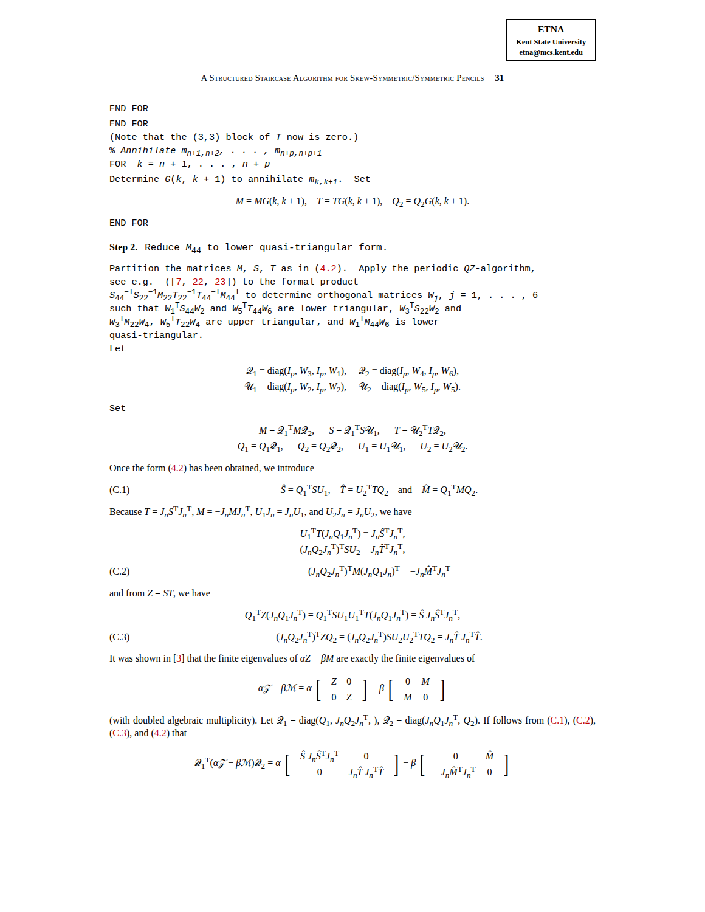ETNA Kent State University etna@mcs.kent.edu
A Structured Staircase Algorithm for Skew-Symmetric/Symmetric Pencils31
END FOR
END FOR
(Note that the (3,3) block of T now is zero.)
% Annihilate mn+1,n+2, . . . , mn+p,n+p+1
FOR  k = n + 1, . . . , n + p
Determine G(k, k + 1) to annihilate mk,k+1.  Set
M = MG(k, k + 1), T = TG(k, k + 1), Q2 = Q2G(k, k + 1).
END FOR
Step 2. Reduce M44 to lower quasi-triangular form.
Partition the matrices M, S, T as in (4.2).  Apply the periodic QZ-algorithm,
see e.g.  ([7, 22, 23]) to the formal product
S44−TS22−1M22T22−1T44−TM44T to determine orthogonal matrices Wj, j = 1, . . . , 6
such that W1TS44W2 and W5TT44W6 are lower triangular, W3TS22W2 and
W3TM22W4, W5TT22W4 are upper triangular, and W1TM44W6 is lower
quasi-triangular.
Let
𝒬1 = diag(Ip, W3, Ip, W1), 𝒬2 = diag(Ip, W4, Ip, W6),
𝒰1 = diag(Ip, W2, Ip, W2), 𝒰2 = diag(Ip, W5, Ip, W5).
Set
M = 𝒬1TM𝒬2, S = 𝒬1TS𝒰1, T = 𝒰2TT𝒬2,
Q1 = Q1𝒬1, Q2 = Q2𝒬2, U1 = U1𝒰1, U2 = U2𝒰2.
Once the form (4.2) has been obtained, we introduce
(C.1)
Ŝ = Q1TSU1, T̂ = U2TTQ2 and M̂ = Q1TMQ2.
Because T = JnSTJnT, M = −JnMJnT, U1Jn = JnU1, and U2Jn = JnU2, we have
U1TT(JnQ1JnT) = JnŜTJnT,
(JnQ2JnT)TSU2 = JnT̂TJnT,
(C.2)
(JnQ2JnT)TM(JnQ1Jn)T = −JnM̂TJnT
and from Z = ST, we have
Q1TZ(JnQ1JnT) = Q1TSU1U1TT(JnQ1JnT) = Ŝ JnŜTJnT,
(C.3)
(JnQ2JnT)TZQ2 = (JnQ2JnT)SU2U2TTQ2 = JnT̂ JnTT̂.
It was shown in [3] that the finite eigenvalues of αZ − βM are exactly the finite eigenvalues of
α𝒵 − βℳ = α [
| Z | 0 |
| 0 | Z |
] − β [
| 0 | M |
| M | 0 |
]
(with doubled algebraic multiplicity). Let 𝒬1 = diag(Q1, JnQ2JnT, ), 𝒬2 = diag(JnQ1JnT, Q2). If follows from (C.1), (C.2), (C.3), and (4.2) that
𝒬1T(α𝒵 − βℳ)𝒬2 = α [
| Ŝ J n Ŝ T J n T | 0 |
| 0 | J n T̂ J n T T̂ |
] − β [
| 0 | M̂ |
| − J n M̂ T J n T | 0 |
]